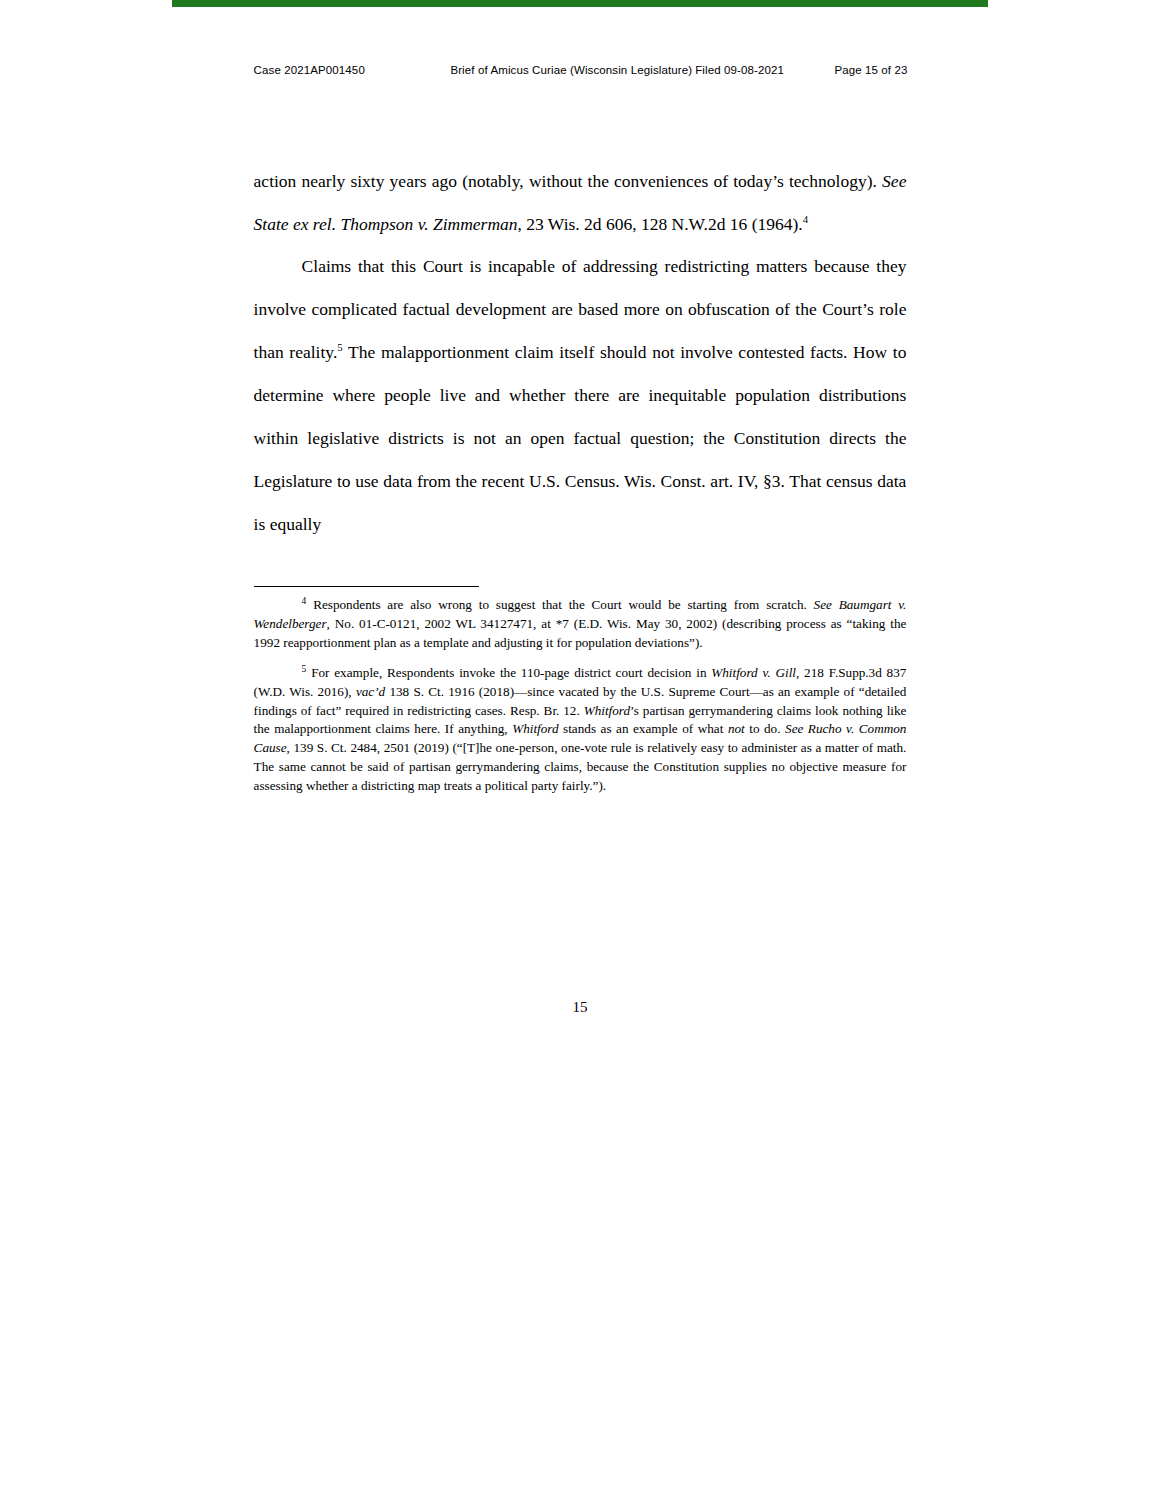Case 2021AP001450 Brief of Amicus Curiae (Wisconsin Legislature) Filed 09-08-2021 Page 15 of 23
action nearly sixty years ago (notably, without the conveniences of today’s technology). See State ex rel. Thompson v. Zimmerman, 23 Wis. 2d 606, 128 N.W.2d 16 (1964).4
Claims that this Court is incapable of addressing redistricting matters because they involve complicated factual development are based more on obfuscation of the Court’s role than reality.5 The malapportionment claim itself should not involve contested facts. How to determine where people live and whether there are inequitable population distributions within legislative districts is not an open factual question; the Constitution directs the Legislature to use data from the recent U.S. Census. Wis. Const. art. IV, §3. That census data is equally
4 Respondents are also wrong to suggest that the Court would be starting from scratch. See Baumgart v. Wendelberger, No. 01-C-0121, 2002 WL 34127471, at *7 (E.D. Wis. May 30, 2002) (describing process as “taking the 1992 reapportionment plan as a template and adjusting it for population deviations”).
5 For example, Respondents invoke the 110-page district court decision in Whitford v. Gill, 218 F.Supp.3d 837 (W.D. Wis. 2016), vac’d 138 S. Ct. 1916 (2018)—since vacated by the U.S. Supreme Court—as an example of “detailed findings of fact” required in redistricting cases. Resp. Br. 12. Whitford’s partisan gerrymandering claims look nothing like the malapportionment claims here. If anything, Whitford stands as an example of what not to do. See Rucho v. Common Cause, 139 S. Ct. 2484, 2501 (2019) (“[T]he one-person, one-vote rule is relatively easy to administer as a matter of math. The same cannot be said of partisan gerrymandering claims, because the Constitution supplies no objective measure for assessing whether a districting map treats a political party fairly.”).
15